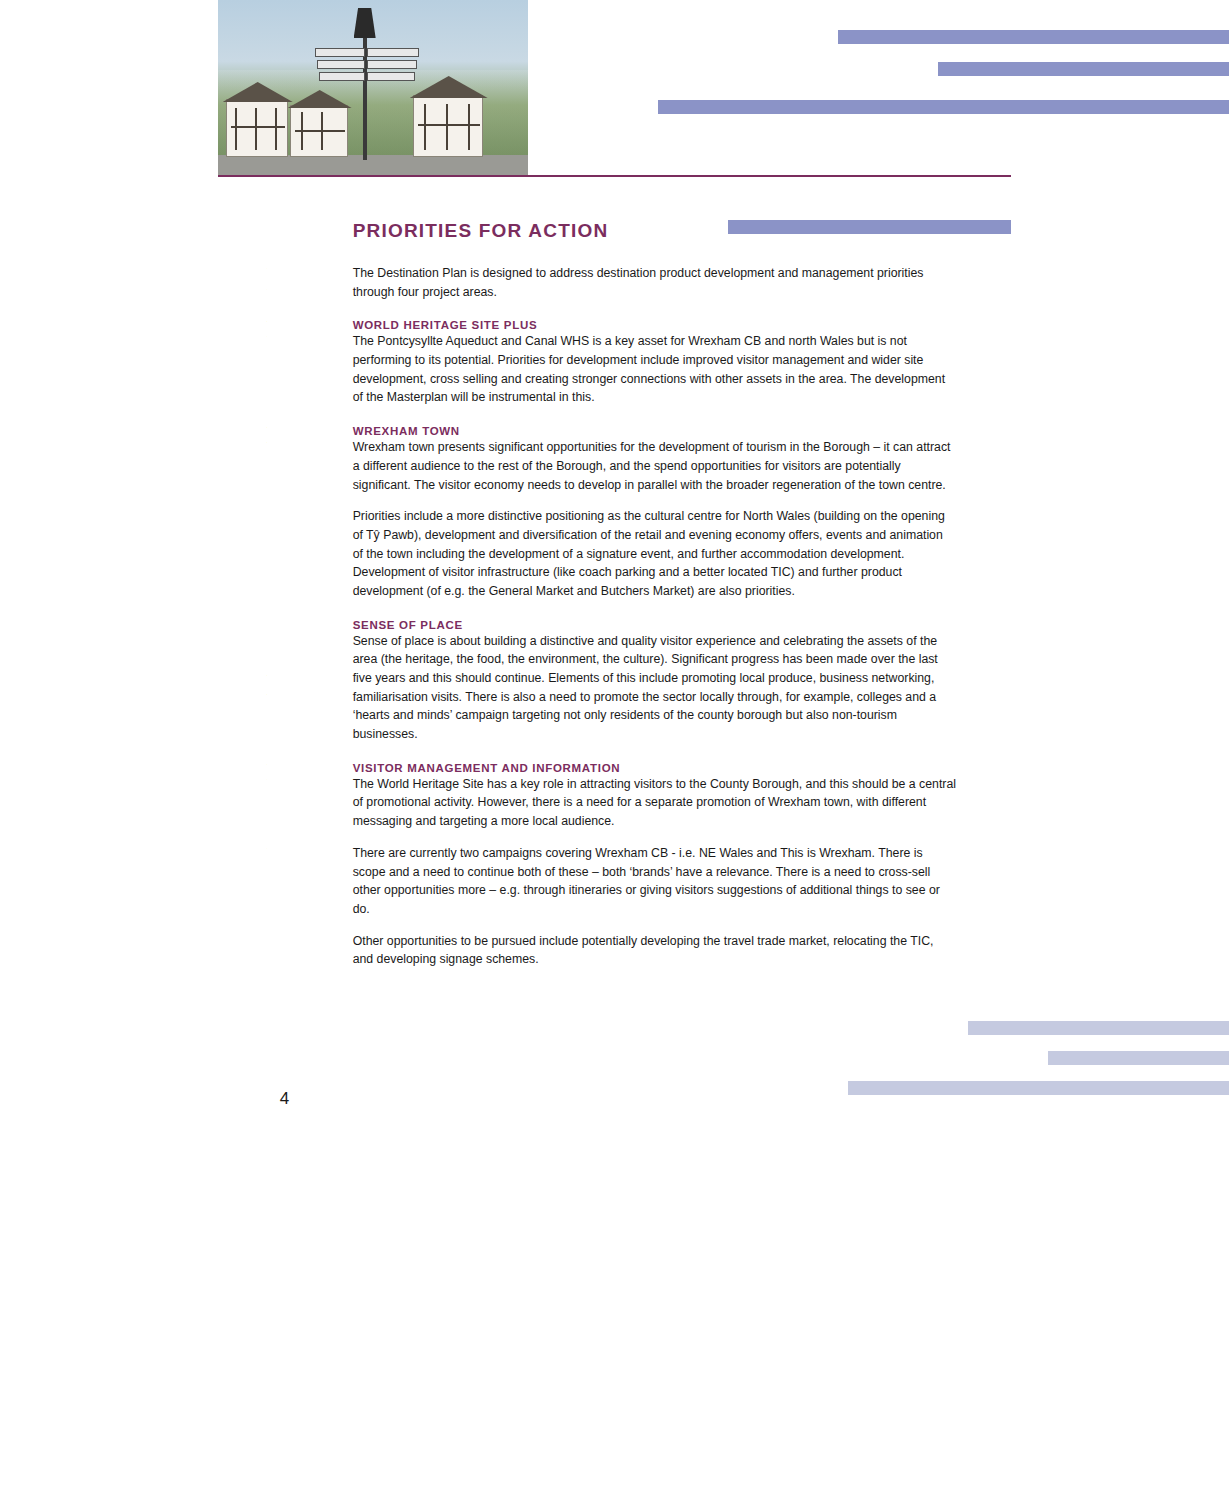PRIORITIES FOR ACTION
The Destination Plan is designed to address destination product development and management priorities through four project areas.
WORLD HERITAGE SITE PLUS
The Pontcysyllte Aqueduct and Canal WHS is a key asset for Wrexham CB and north Wales but is not performing to its potential. Priorities for development include improved visitor management and wider site development, cross selling and creating stronger connections with other assets in the area. The development of the Masterplan will be instrumental in this.
WREXHAM TOWN
Wrexham town presents significant opportunities for the development of tourism in the Borough – it can attract a different audience to the rest of the Borough, and the spend opportunities for visitors are potentially significant. The visitor economy needs to develop in parallel with the broader regeneration of the town centre.
Priorities include a more distinctive positioning as the cultural centre for North Wales (building on the opening of Tŷ Pawb), development and diversification of the retail and evening economy offers, events and animation of the town including the development of a signature event, and further accommodation development. Development of visitor infrastructure (like coach parking and a better located TIC) and further product development (of e.g. the General Market and Butchers Market) are also priorities.
SENSE OF PLACE
Sense of place is about building a distinctive and quality visitor experience and celebrating the assets of the area (the heritage, the food, the environment, the culture). Significant progress has been made over the last five years and this should continue. Elements of this include promoting local produce, business networking, familiarisation visits. There is also a need to promote the sector locally through, for example, colleges and a ‘hearts and minds’ campaign targeting not only residents of the county borough but also non-tourism businesses.
VISITOR MANAGEMENT AND INFORMATION
The World Heritage Site has a key role in attracting visitors to the County Borough, and this should be a central of promotional activity. However, there is a need for a separate promotion of Wrexham town, with different messaging and targeting a more local audience.
There are currently two campaigns covering Wrexham CB - i.e. NE Wales and This is Wrexham. There is scope and a need to continue both of these – both ‘brands’ have a relevance. There is a need to cross-sell other opportunities more – e.g. through itineraries or giving visitors suggestions of additional things to see or do.
Other opportunities to be pursued include potentially developing the travel trade market, relocating the TIC, and developing signage schemes.
4